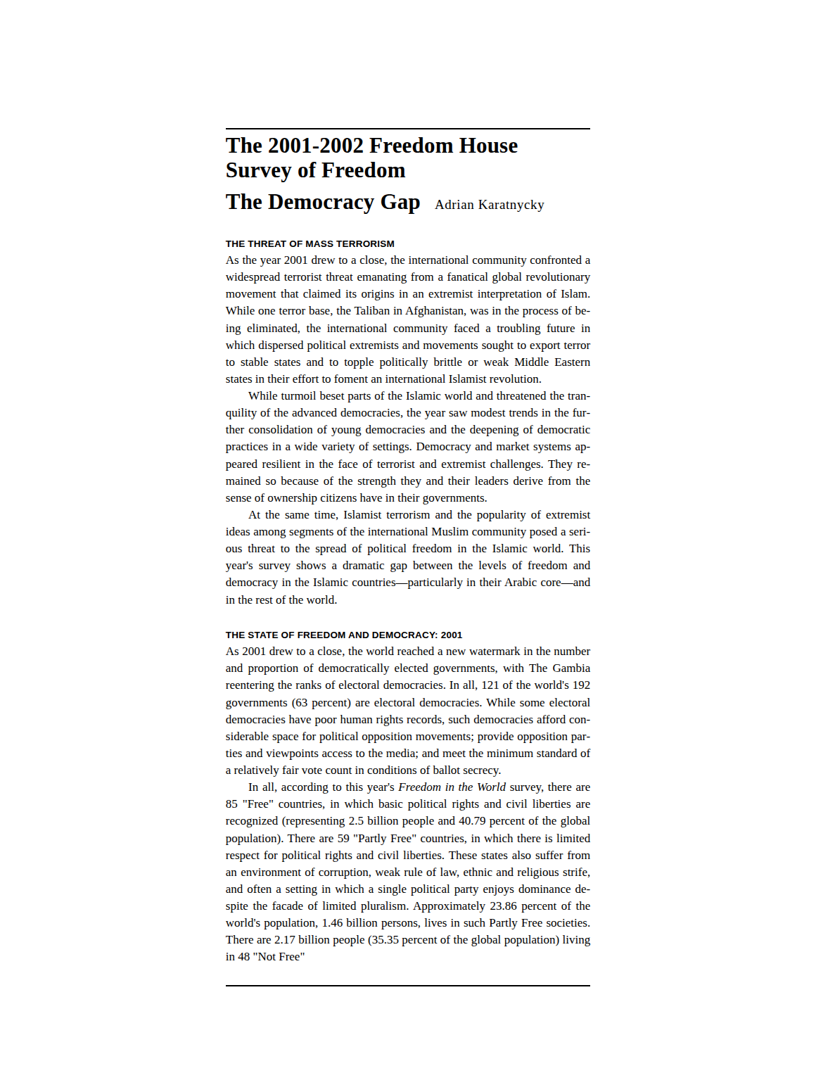The 2001-2002 Freedom HouseSurvey of Freedom
The Democracy Gap Adrian Karatnycky
The Threat of Mass Terrorism
As the year 2001 drew to a close, the international community confronted a widespread terrorist threat emanating from a fanatical global revolutionary movement that claimed its origins in an extremist interpretation of Islam. While one terror base, the Taliban in Afghanistan, was in the process of being eliminated, the international community faced a troubling future in which dispersed political extremists and movements sought to export terror to stable states and to topple politically brittle or weak Middle Eastern states in their effort to foment an international Islamist revolution.
While turmoil beset parts of the Islamic world and threatened the tranquility of the advanced democracies, the year saw modest trends in the further consolidation of young democracies and the deepening of democratic practices in a wide variety of settings. Democracy and market systems appeared resilient in the face of terrorist and extremist challenges. They remained so because of the strength they and their leaders derive from the sense of ownership citizens have in their governments.
At the same time, Islamist terrorism and the popularity of extremist ideas among segments of the international Muslim community posed a serious threat to the spread of political freedom in the Islamic world. This year's survey shows a dramatic gap between the levels of freedom and democracy in the Islamic countries—particularly in their Arabic core—and in the rest of the world.
The State of Freedom and Democracy: 2001
As 2001 drew to a close, the world reached a new watermark in the number and proportion of democratically elected governments, with The Gambia reentering the ranks of electoral democracies. In all, 121 of the world's 192 governments (63 percent) are electoral democracies. While some electoral democracies have poor human rights records, such democracies afford considerable space for political opposition movements; provide opposition parties and viewpoints access to the media; and meet the minimum standard of a relatively fair vote count in conditions of ballot secrecy.
In all, according to this year's Freedom in the World survey, there are 85 "Free" countries, in which basic political rights and civil liberties are recognized (representing 2.5 billion people and 40.79 percent of the global population). There are 59 "Partly Free" countries, in which there is limited respect for political rights and civil liberties. These states also suffer from an environment of corruption, weak rule of law, ethnic and religious strife, and often a setting in which a single political party enjoys dominance despite the facade of limited pluralism. Approximately 23.86 percent of the world's population, 1.46 billion persons, lives in such Partly Free societies. There are 2.17 billion people (35.35 percent of the global population) living in 48 "Not Free"